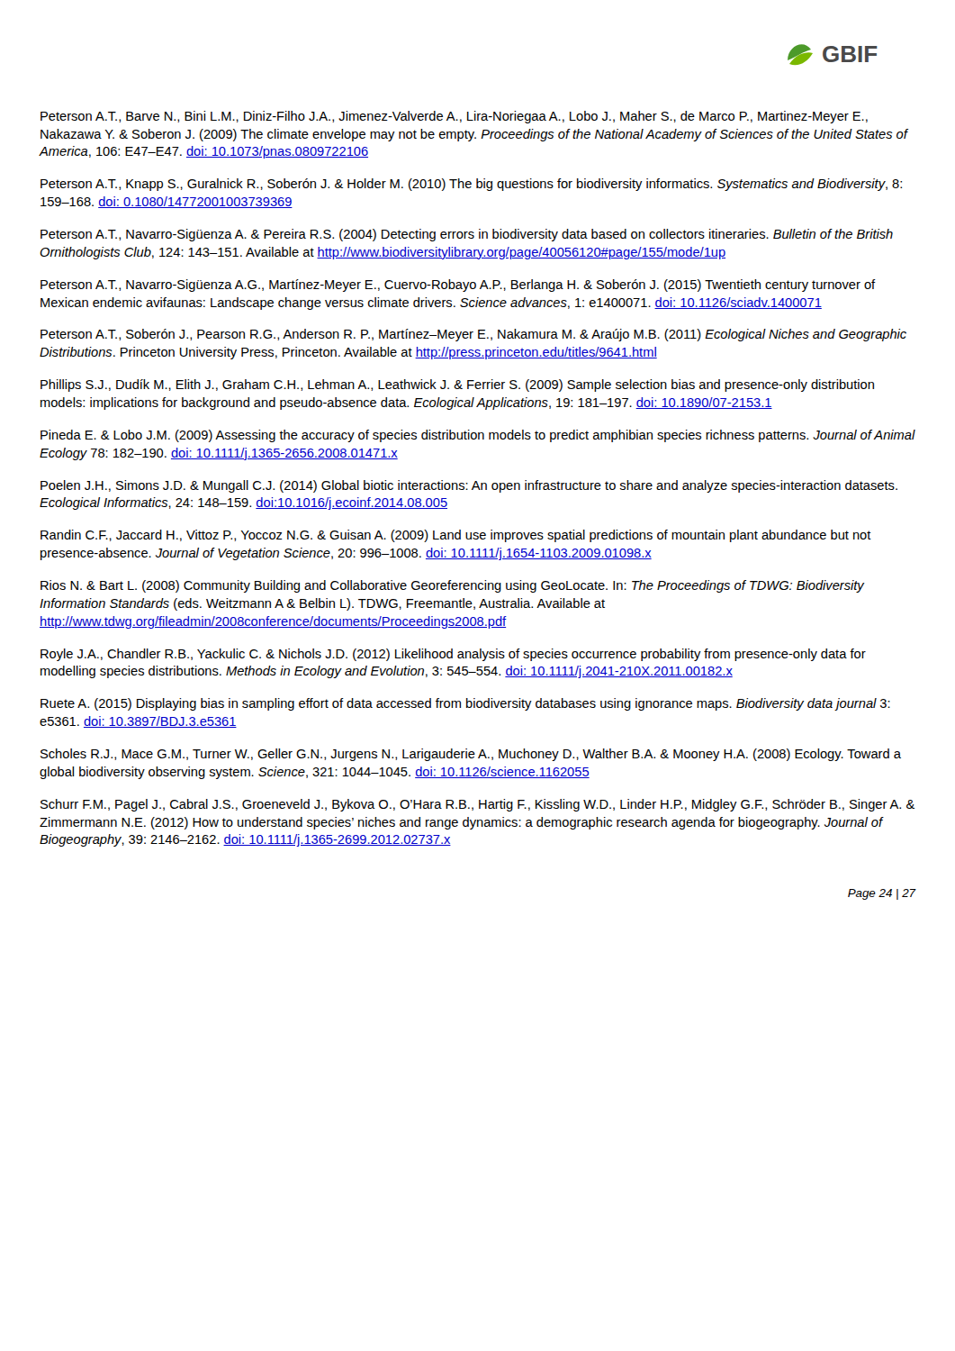GBIF
Peterson A.T., Barve N., Bini L.M., Diniz-Filho J.A., Jimenez-Valverde A., Lira-Noriegaa A., Lobo J., Maher S., de Marco P., Martinez-Meyer E., Nakazawa Y. & Soberon J. (2009) The climate envelope may not be empty. Proceedings of the National Academy of Sciences of the United States of America, 106: E47–E47. doi: 10.1073/pnas.0809722106
Peterson A.T., Knapp S., Guralnick R., Soberón J. & Holder M. (2010) The big questions for biodiversity informatics. Systematics and Biodiversity, 8: 159–168. doi: 0.1080/14772001003739369
Peterson A.T., Navarro-Sigüenza A. & Pereira R.S. (2004) Detecting errors in biodiversity data based on collectors itineraries. Bulletin of the British Ornithologists Club, 124: 143–151. Available at http://www.biodiversitylibrary.org/page/40056120#page/155/mode/1up
Peterson A.T., Navarro-Sigüenza A.G., Martínez-Meyer E., Cuervo-Robayo A.P., Berlanga H. & Soberón J. (2015) Twentieth century turnover of Mexican endemic avifaunas: Landscape change versus climate drivers. Science advances, 1: e1400071. doi: 10.1126/sciadv.1400071
Peterson A.T., Soberón J., Pearson R.G., Anderson R. P., Martínez–Meyer E., Nakamura M. & Araújo M.B. (2011) Ecological Niches and Geographic Distributions. Princeton University Press, Princeton. Available at http://press.princeton.edu/titles/9641.html
Phillips S.J., Dudík M., Elith J., Graham C.H., Lehman A., Leathwick J. & Ferrier S. (2009) Sample selection bias and presence-only distribution models: implications for background and pseudo-absence data. Ecological Applications, 19: 181–197. doi: 10.1890/07-2153.1
Pineda E. & Lobo J.M. (2009) Assessing the accuracy of species distribution models to predict amphibian species richness patterns. Journal of Animal Ecology 78: 182–190. doi: 10.1111/j.1365-2656.2008.01471.x
Poelen J.H., Simons J.D. & Mungall C.J. (2014) Global biotic interactions: An open infrastructure to share and analyze species-interaction datasets. Ecological Informatics, 24: 148–159. doi:10.1016/j.ecoinf.2014.08.005
Randin C.F., Jaccard H., Vittoz P., Yoccoz N.G. & Guisan A. (2009) Land use improves spatial predictions of mountain plant abundance but not presence-absence. Journal of Vegetation Science, 20: 996–1008. doi: 10.1111/j.1654-1103.2009.01098.x
Rios N. & Bart L. (2008) Community Building and Collaborative Georeferencing using GeoLocate. In: The Proceedings of TDWG: Biodiversity Information Standards (eds. Weitzmann A & Belbin L). TDWG, Freemantle, Australia. Available at http://www.tdwg.org/fileadmin/2008conference/documents/Proceedings2008.pdf
Royle J.A., Chandler R.B., Yackulic C. & Nichols J.D. (2012) Likelihood analysis of species occurrence probability from presence-only data for modelling species distributions. Methods in Ecology and Evolution, 3: 545–554. doi: 10.1111/j.2041-210X.2011.00182.x
Ruete A. (2015) Displaying bias in sampling effort of data accessed from biodiversity databases using ignorance maps. Biodiversity data journal 3: e5361. doi: 10.3897/BDJ.3.e5361
Scholes R.J., Mace G.M., Turner W., Geller G.N., Jurgens N., Larigauderie A., Muchoney D., Walther B.A. & Mooney H.A. (2008) Ecology. Toward a global biodiversity observing system. Science, 321: 1044–1045. doi: 10.1126/science.1162055
Schurr F.M., Pagel J., Cabral J.S., Groeneveld J., Bykova O., O’Hara R.B., Hartig F., Kissling W.D., Linder H.P., Midgley G.F., Schröder B., Singer A. & Zimmermann N.E. (2012) How to understand species’ niches and range dynamics: a demographic research agenda for biogeography. Journal of Biogeography, 39: 2146–2162. doi: 10.1111/j.1365-2699.2012.02737.x
Page 24 | 27